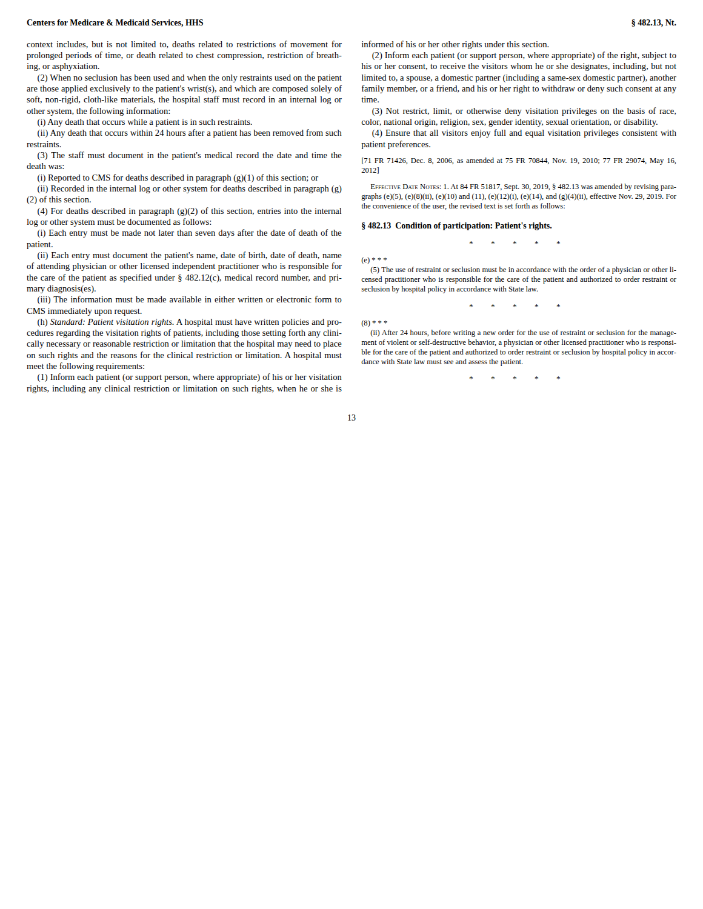Centers for Medicare & Medicaid Services, HHS
§ 482.13, Nt.
context includes, but is not limited to, deaths related to restrictions of movement for prolonged periods of time, or death related to chest compression, restriction of breathing, or asphyxiation.
(2) When no seclusion has been used and when the only restraints used on the patient are those applied exclusively to the patient's wrist(s), and which are composed solely of soft, non-rigid, cloth-like materials, the hospital staff must record in an internal log or other system, the following information:
(i) Any death that occurs while a patient is in such restraints.
(ii) Any death that occurs within 24 hours after a patient has been removed from such restraints.
(3) The staff must document in the patient's medical record the date and time the death was:
(i) Reported to CMS for deaths described in paragraph (g)(1) of this section; or
(ii) Recorded in the internal log or other system for deaths described in paragraph (g)(2) of this section.
(4) For deaths described in paragraph (g)(2) of this section, entries into the internal log or other system must be documented as follows:
(i) Each entry must be made not later than seven days after the date of death of the patient.
(ii) Each entry must document the patient's name, date of birth, date of death, name of attending physician or other licensed independent practitioner who is responsible for the care of the patient as specified under § 482.12(c), medical record number, and primary diagnosis(es).
(iii) The information must be made available in either written or electronic form to CMS immediately upon request.
(h) Standard: Patient visitation rights. A hospital must have written policies and procedures regarding the visitation rights of patients, including those setting forth any clinically necessary or reasonable restriction or limitation that the hospital may need to place on such rights and the reasons for the clinical restriction or limitation. A hospital must meet the following requirements:
(1) Inform each patient (or support person, where appropriate) of his or her visitation rights, including any clinical restriction or limitation on such rights, when he or she is informed of his or her other rights under this section.
(2) Inform each patient (or support person, where appropriate) of the right, subject to his or her consent, to receive the visitors whom he or she designates, including, but not limited to, a spouse, a domestic partner (including a same-sex domestic partner), another family member, or a friend, and his or her right to withdraw or deny such consent at any time.
(3) Not restrict, limit, or otherwise deny visitation privileges on the basis of race, color, national origin, religion, sex, gender identity, sexual orientation, or disability.
(4) Ensure that all visitors enjoy full and equal visitation privileges consistent with patient preferences.
[71 FR 71426, Dec. 8, 2006, as amended at 75 FR 70844, Nov. 19, 2010; 77 FR 29074, May 16, 2012]
Effective Date Notes: 1. At 84 FR 51817, Sept. 30, 2019, § 482.13 was amended by revising paragraphs (e)(5), (e)(8)(ii), (e)(10) and (11), (e)(12)(i), (e)(14), and (g)(4)(ii), effective Nov. 29, 2019. For the convenience of the user, the revised text is set forth as follows:
§ 482.13 Condition of participation: Patient's rights.
*****
(e) * * *
(5) The use of restraint or seclusion must be in accordance with the order of a physician or other licensed practitioner who is responsible for the care of the patient and authorized to order restraint or seclusion by hospital policy in accordance with State law.
*****
(8) * * *
(ii) After 24 hours, before writing a new order for the use of restraint or seclusion for the management of violent or self-destructive behavior, a physician or other licensed practitioner who is responsible for the care of the patient and authorized to order restraint or seclusion by hospital policy in accordance with State law must see and assess the patient.
*****
13